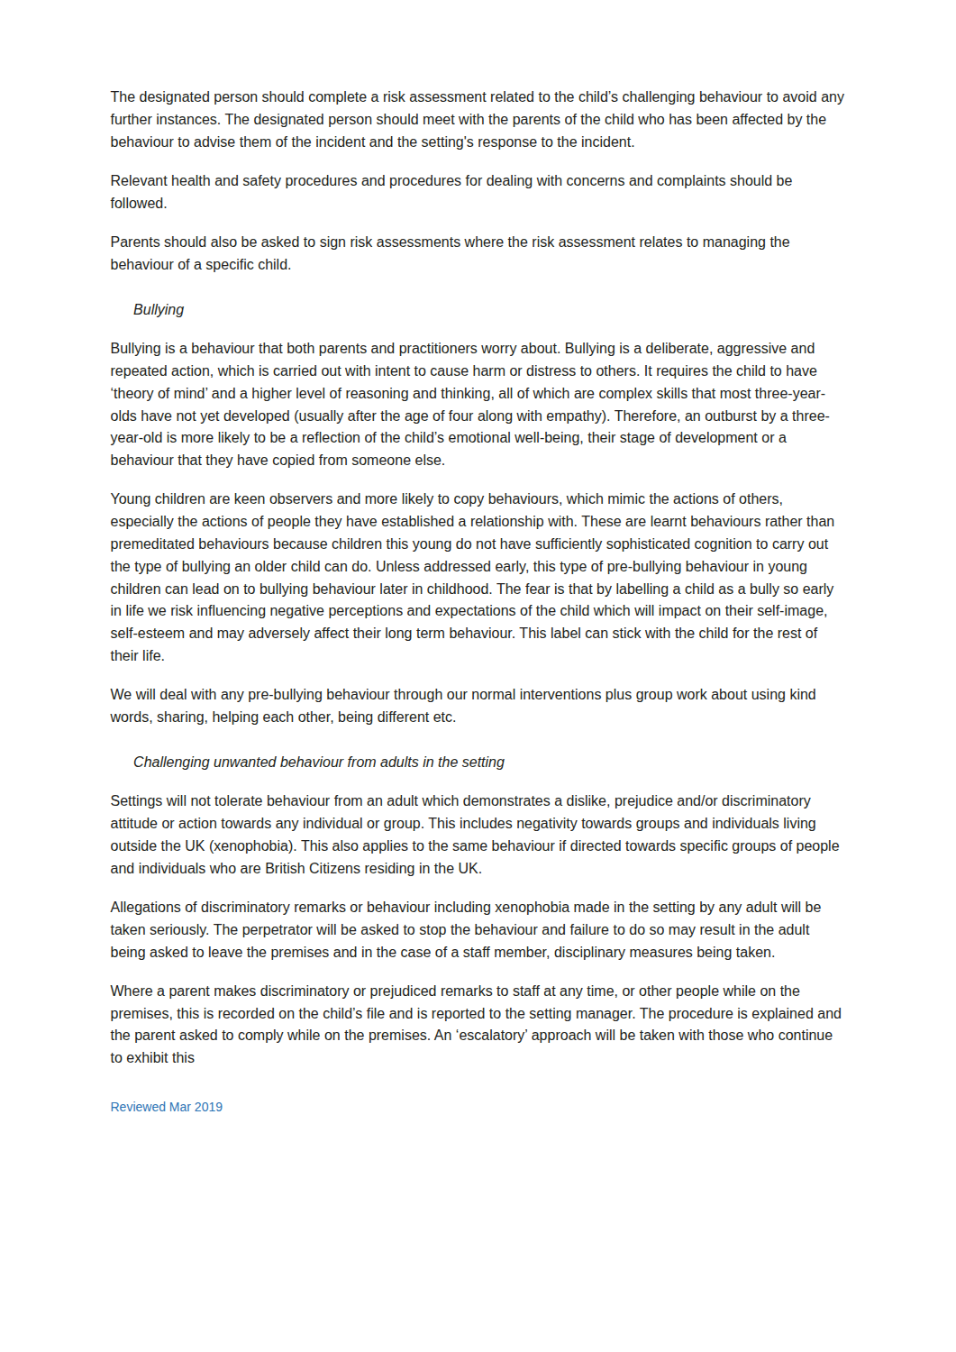The designated person should complete a risk assessment related to the child’s challenging behaviour to avoid any further instances. The designated person should meet with the parents of the child who has been affected by the behaviour to advise them of the incident and the setting's response to the incident.
Relevant health and safety procedures and procedures for dealing with concerns and complaints should be followed.
Parents should also be asked to sign risk assessments where the risk assessment relates to managing the behaviour of a specific child.
Bullying
Bullying is a behaviour that both parents and practitioners worry about. Bullying is a deliberate, aggressive and repeated action, which is carried out with intent to cause harm or distress to others. It requires the child to have ‘theory of mind’ and a higher level of reasoning and thinking, all of which are complex skills that most three-year-olds have not yet developed (usually after the age of four along with empathy). Therefore, an outburst by a three-year-old is more likely to be a reflection of the child’s emotional well-being, their stage of development or a behaviour that they have copied from someone else.
Young children are keen observers and more likely to copy behaviours, which mimic the actions of others, especially the actions of people they have established a relationship with. These are learnt behaviours rather than premeditated behaviours because children this young do not have sufficiently sophisticated cognition to carry out the type of bullying an older child can do. Unless addressed early, this type of pre-bullying behaviour in young children can lead on to bullying behaviour later in childhood. The fear is that by labelling a child as a bully so early in life we risk influencing negative perceptions and expectations of the child which will impact on their self-image, self-esteem and may adversely affect their long term behaviour. This label can stick with the child for the rest of their life.
We will deal with any pre-bullying behaviour through our normal interventions plus group work about using kind words, sharing, helping each other, being different etc.
Challenging unwanted behaviour from adults in the setting
Settings will not tolerate behaviour from an adult which demonstrates a dislike, prejudice and/or discriminatory attitude or action towards any individual or group. This includes negativity towards groups and individuals living outside the UK (xenophobia). This also applies to the same behaviour if directed towards specific groups of people and individuals who are British Citizens residing in the UK.
Allegations of discriminatory remarks or behaviour including xenophobia made in the setting by any adult will be taken seriously. The perpetrator will be asked to stop the behaviour and failure to do so may result in the adult being asked to leave the premises and in the case of a staff member, disciplinary measures being taken.
Where a parent makes discriminatory or prejudiced remarks to staff at any time, or other people while on the premises, this is recorded on the child’s file and is reported to the setting manager. The procedure is explained and the parent asked to comply while on the premises. An ‘escalatory’ approach will be taken with those who continue to exhibit this
Reviewed Mar 2019